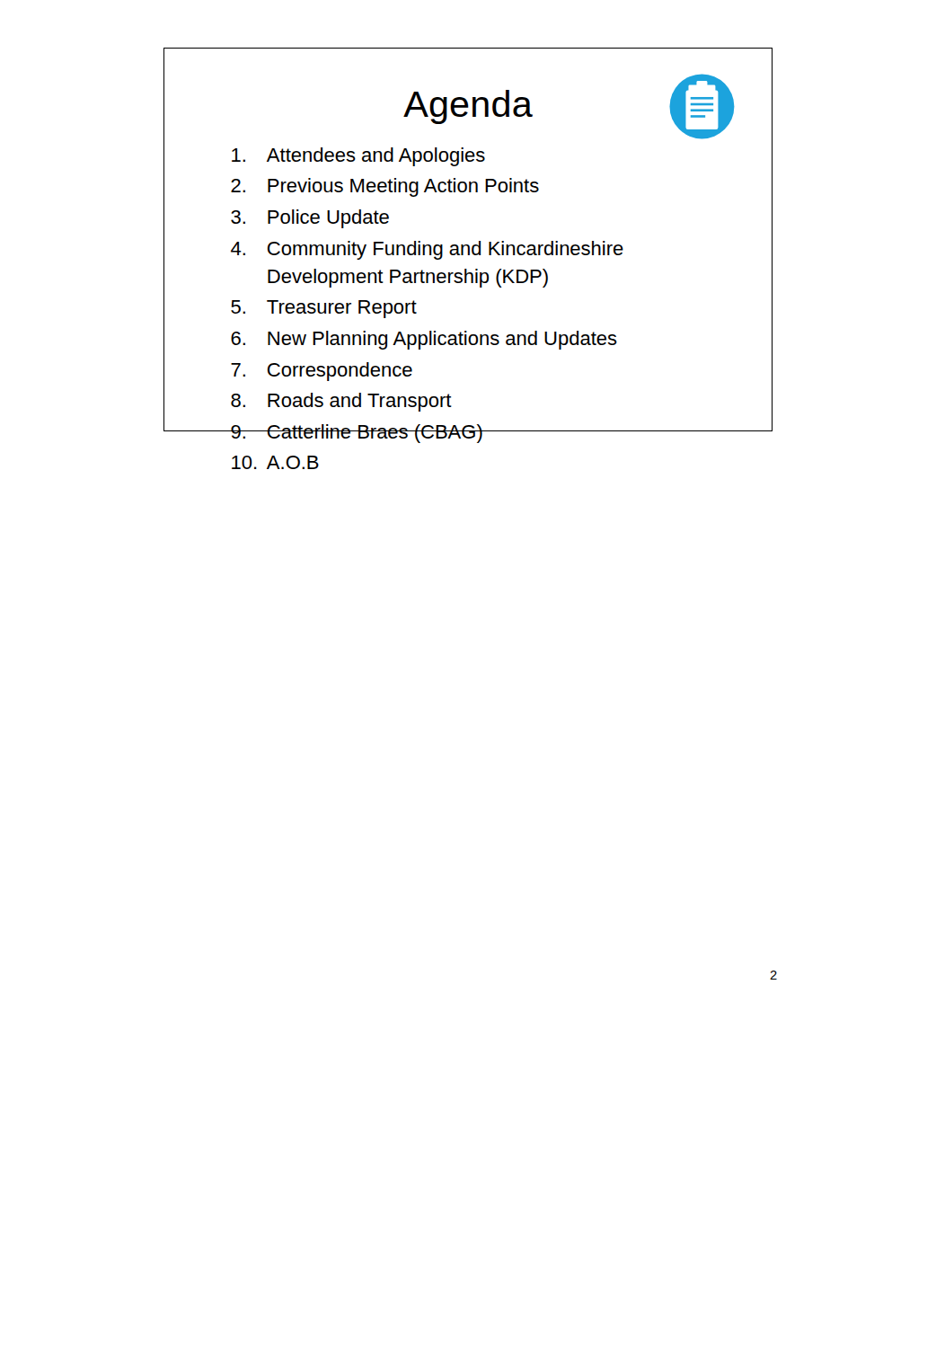Agenda
Attendees and Apologies
Previous Meeting Action Points
Police Update
Community Funding and Kincardineshire Development Partnership (KDP)
Treasurer Report
New Planning Applications and Updates
Correspondence
Roads and Transport
Catterline Braes (CBAG)
A.O.B
2